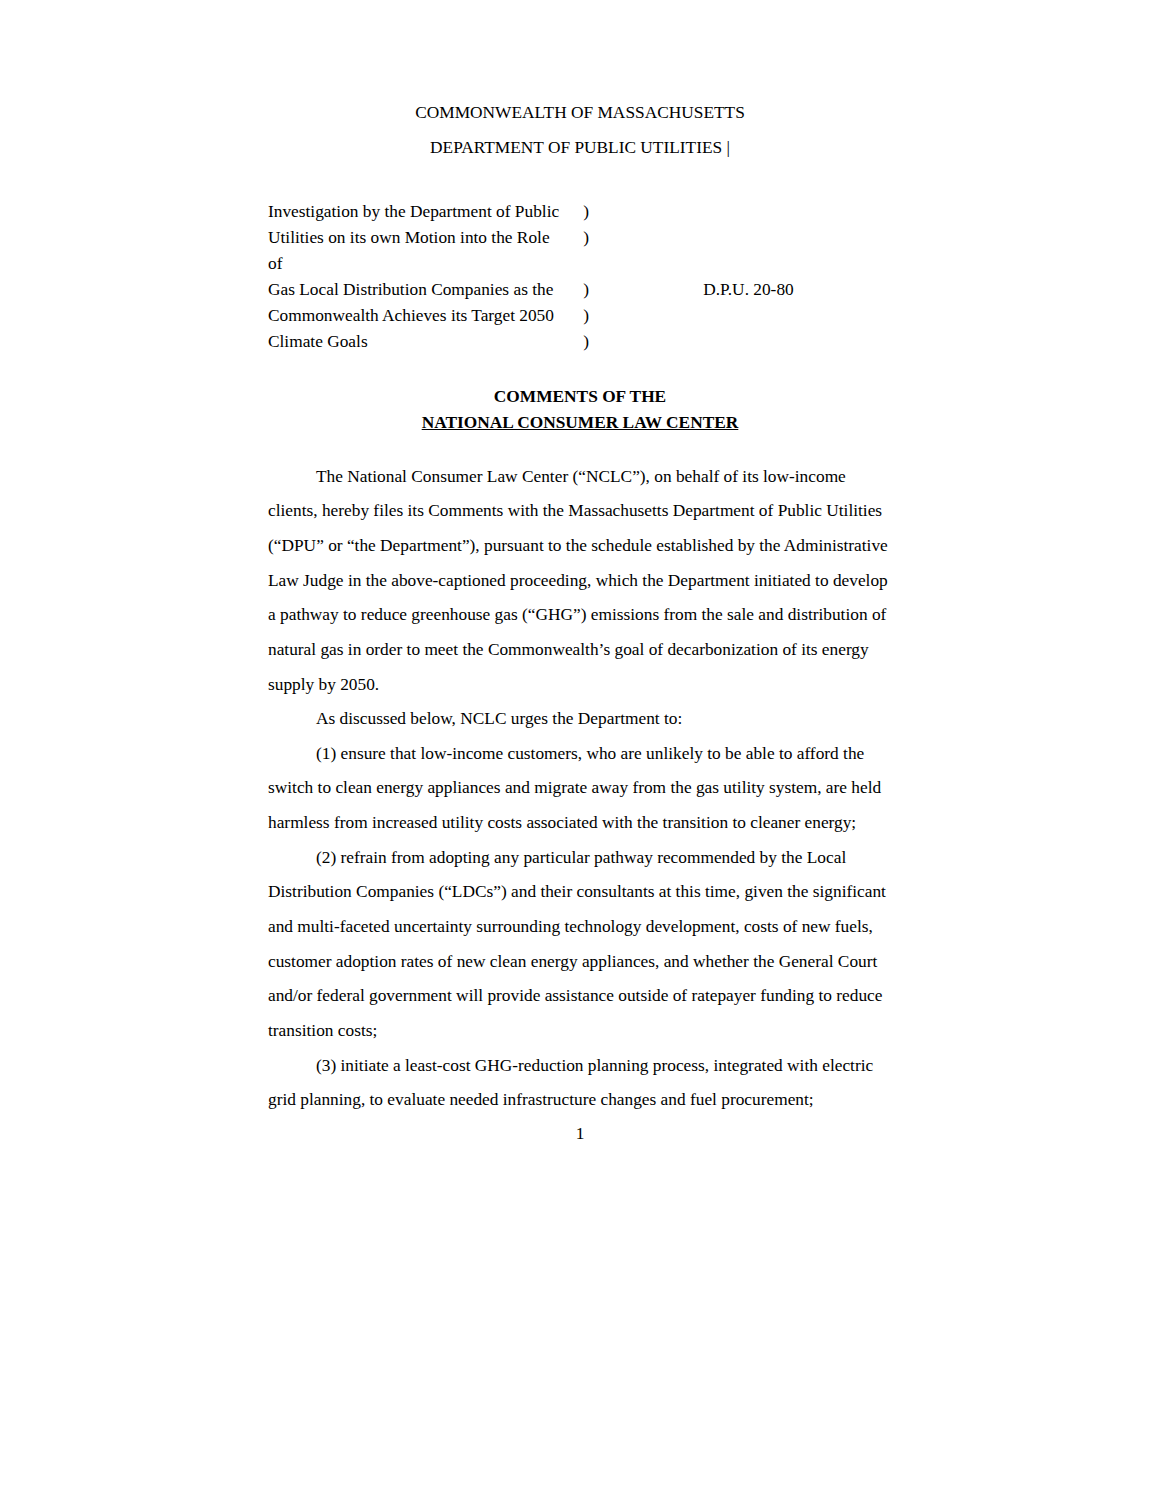COMMONWEALTH OF MASSACHUSETTS
DEPARTMENT OF PUBLIC UTILITIES |
| Investigation by the Department of Public | ) | |
| Utilities on its own Motion into the Role of | ) | |
| Gas Local Distribution Companies as the | ) | D.P.U. 20-80 |
| Commonwealth Achieves its Target 2050 | ) | |
| Climate Goals | ) | |
COMMENTS OF THE
NATIONAL CONSUMER LAW CENTER
The National Consumer Law Center (“NCLC”), on behalf of its low-income clients, hereby files its Comments with the Massachusetts Department of Public Utilities (“DPU” or “the Department”), pursuant to the schedule established by the Administrative Law Judge in the above-captioned proceeding, which the Department initiated to develop a pathway to reduce greenhouse gas (“GHG”) emissions from the sale and distribution of natural gas in order to meet the Commonwealth’s goal of decarbonization of its energy supply by 2050.
As discussed below, NCLC urges the Department to:
(1) ensure that low-income customers, who are unlikely to be able to afford the switch to clean energy appliances and migrate away from the gas utility system, are held harmless from increased utility costs associated with the transition to cleaner energy;
(2) refrain from adopting any particular pathway recommended by the Local Distribution Companies (“LDCs”) and their consultants at this time, given the significant and multi-faceted uncertainty surrounding technology development, costs of new fuels, customer adoption rates of new clean energy appliances, and whether the General Court and/or federal government will provide assistance outside of ratepayer funding to reduce transition costs;
(3) initiate a least-cost GHG-reduction planning process, integrated with electric grid planning, to evaluate needed infrastructure changes and fuel procurement;
1